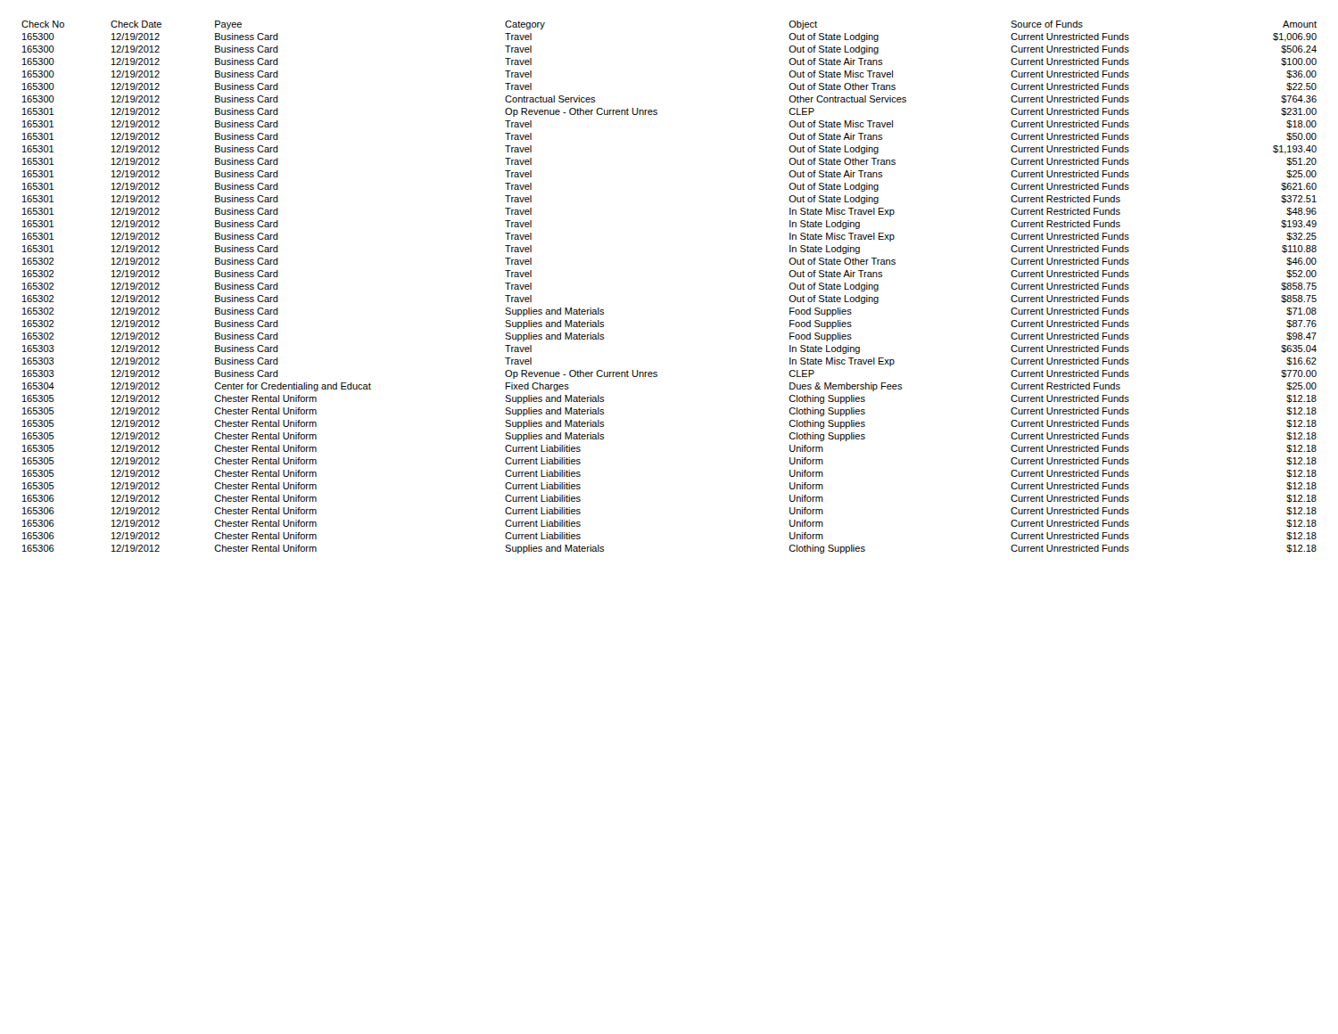| Check No | Check Date | Payee | Category | Object | Source of Funds | Amount |
| --- | --- | --- | --- | --- | --- | --- |
| 165300 | 12/19/2012 | Business Card | Travel | Out of State Lodging | Current Unrestricted Funds | $1,006.90 |
| 165300 | 12/19/2012 | Business Card | Travel | Out of State Lodging | Current Unrestricted Funds | $506.24 |
| 165300 | 12/19/2012 | Business Card | Travel | Out of State Air Trans | Current Unrestricted Funds | $100.00 |
| 165300 | 12/19/2012 | Business Card | Travel | Out of State Misc Travel | Current Unrestricted Funds | $36.00 |
| 165300 | 12/19/2012 | Business Card | Travel | Out of State Other Trans | Current Unrestricted Funds | $22.50 |
| 165300 | 12/19/2012 | Business Card | Contractual Services | Other Contractual Services | Current Unrestricted Funds | $764.36 |
| 165301 | 12/19/2012 | Business Card | Op Revenue - Other Current Unres | CLEP | Current Unrestricted Funds | $231.00 |
| 165301 | 12/19/2012 | Business Card | Travel | Out of State Misc Travel | Current Unrestricted Funds | $18.00 |
| 165301 | 12/19/2012 | Business Card | Travel | Out of State Air Trans | Current Unrestricted Funds | $50.00 |
| 165301 | 12/19/2012 | Business Card | Travel | Out of State Lodging | Current Unrestricted Funds | $1,193.40 |
| 165301 | 12/19/2012 | Business Card | Travel | Out of State Other Trans | Current Unrestricted Funds | $51.20 |
| 165301 | 12/19/2012 | Business Card | Travel | Out of State Air Trans | Current Unrestricted Funds | $25.00 |
| 165301 | 12/19/2012 | Business Card | Travel | Out of State Lodging | Current Unrestricted Funds | $621.60 |
| 165301 | 12/19/2012 | Business Card | Travel | Out of State Lodging | Current Restricted Funds | $372.51 |
| 165301 | 12/19/2012 | Business Card | Travel | In State Misc Travel Exp | Current Restricted Funds | $48.96 |
| 165301 | 12/19/2012 | Business Card | Travel | In State Lodging | Current Restricted Funds | $193.49 |
| 165301 | 12/19/2012 | Business Card | Travel | In State Misc Travel Exp | Current Unrestricted Funds | $32.25 |
| 165301 | 12/19/2012 | Business Card | Travel | In State Lodging | Current Unrestricted Funds | $110.88 |
| 165302 | 12/19/2012 | Business Card | Travel | Out of State Other Trans | Current Unrestricted Funds | $46.00 |
| 165302 | 12/19/2012 | Business Card | Travel | Out of State Air Trans | Current Unrestricted Funds | $52.00 |
| 165302 | 12/19/2012 | Business Card | Travel | Out of State Lodging | Current Unrestricted Funds | $858.75 |
| 165302 | 12/19/2012 | Business Card | Travel | Out of State Lodging | Current Unrestricted Funds | $858.75 |
| 165302 | 12/19/2012 | Business Card | Supplies and Materials | Food Supplies | Current Unrestricted Funds | $71.08 |
| 165302 | 12/19/2012 | Business Card | Supplies and Materials | Food Supplies | Current Unrestricted Funds | $87.76 |
| 165302 | 12/19/2012 | Business Card | Supplies and Materials | Food Supplies | Current Unrestricted Funds | $98.47 |
| 165303 | 12/19/2012 | Business Card | Travel | In State Lodging | Current Unrestricted Funds | $635.04 |
| 165303 | 12/19/2012 | Business Card | Travel | In State Misc Travel Exp | Current Unrestricted Funds | $16.62 |
| 165303 | 12/19/2012 | Business Card | Op Revenue - Other Current Unres | CLEP | Current Unrestricted Funds | $770.00 |
| 165304 | 12/19/2012 | Center for Credentialing and Educat | Fixed Charges | Dues & Membership Fees | Current Restricted Funds | $25.00 |
| 165305 | 12/19/2012 | Chester Rental Uniform | Supplies and Materials | Clothing Supplies | Current Unrestricted Funds | $12.18 |
| 165305 | 12/19/2012 | Chester Rental Uniform | Supplies and Materials | Clothing Supplies | Current Unrestricted Funds | $12.18 |
| 165305 | 12/19/2012 | Chester Rental Uniform | Supplies and Materials | Clothing Supplies | Current Unrestricted Funds | $12.18 |
| 165305 | 12/19/2012 | Chester Rental Uniform | Supplies and Materials | Clothing Supplies | Current Unrestricted Funds | $12.18 |
| 165305 | 12/19/2012 | Chester Rental Uniform | Current Liabilities | Uniform | Current Unrestricted Funds | $12.18 |
| 165305 | 12/19/2012 | Chester Rental Uniform | Current Liabilities | Uniform | Current Unrestricted Funds | $12.18 |
| 165305 | 12/19/2012 | Chester Rental Uniform | Current Liabilities | Uniform | Current Unrestricted Funds | $12.18 |
| 165305 | 12/19/2012 | Chester Rental Uniform | Current Liabilities | Uniform | Current Unrestricted Funds | $12.18 |
| 165306 | 12/19/2012 | Chester Rental Uniform | Current Liabilities | Uniform | Current Unrestricted Funds | $12.18 |
| 165306 | 12/19/2012 | Chester Rental Uniform | Current Liabilities | Uniform | Current Unrestricted Funds | $12.18 |
| 165306 | 12/19/2012 | Chester Rental Uniform | Current Liabilities | Uniform | Current Unrestricted Funds | $12.18 |
| 165306 | 12/19/2012 | Chester Rental Uniform | Current Liabilities | Uniform | Current Unrestricted Funds | $12.18 |
| 165306 | 12/19/2012 | Chester Rental Uniform | Supplies and Materials | Clothing Supplies | Current Unrestricted Funds | $12.18 |